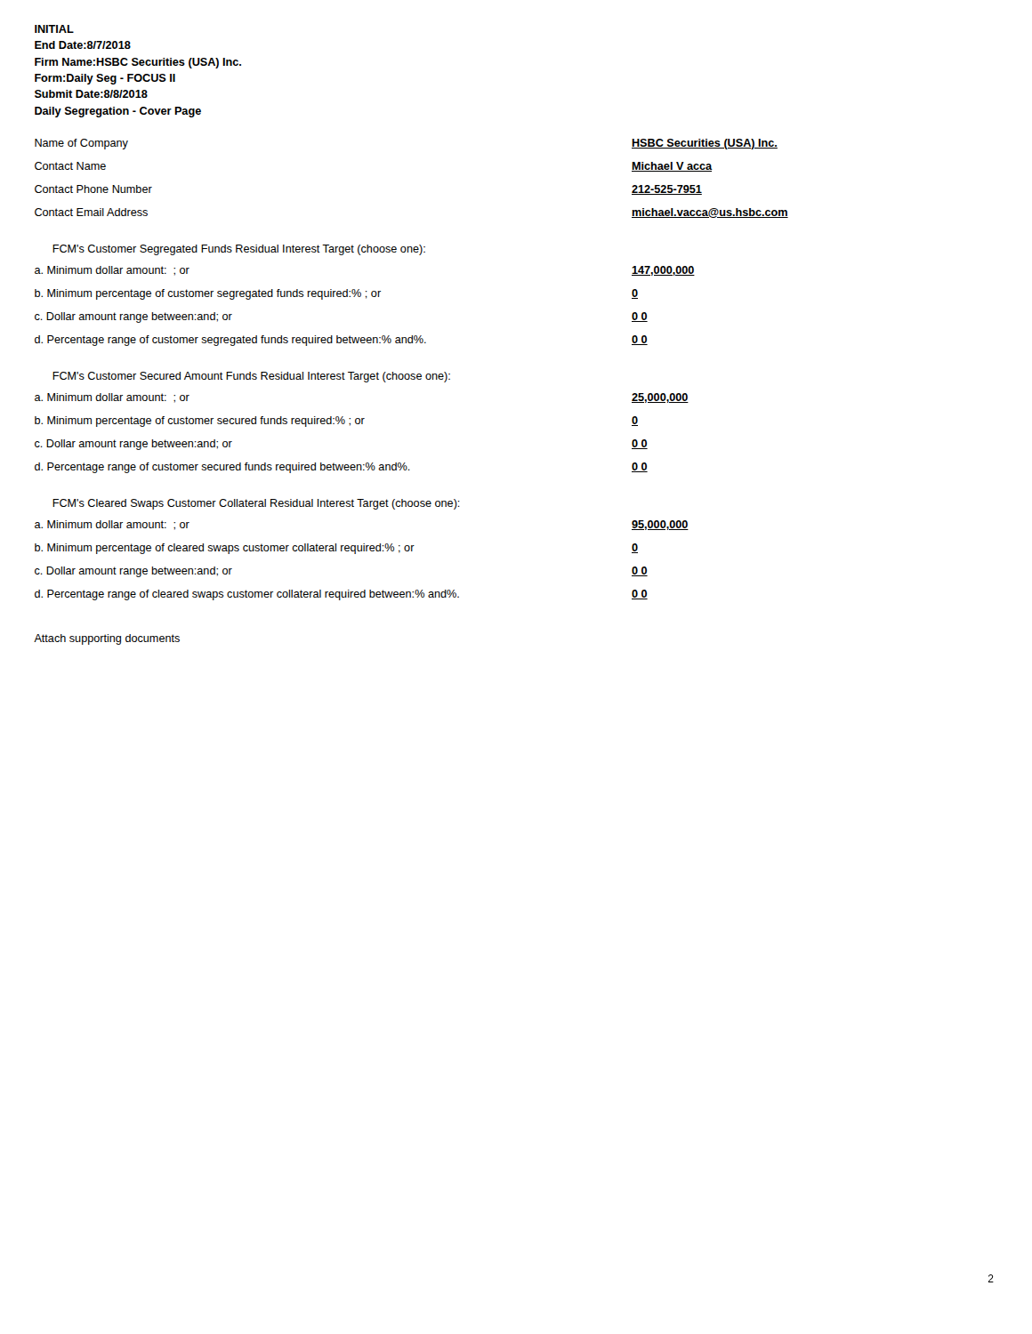INITIAL
End Date:8/7/2018
Firm Name:HSBC Securities (USA) Inc.
Form:Daily Seg - FOCUS II
Submit Date:8/8/2018
Daily Segregation - Cover Page
| Name of Company | HSBC Securities (USA) Inc. |
| Contact Name | Michael V acca |
| Contact Phone Number | 212-525-7951 |
| Contact Email Address | michael.vacca@us.hsbc.com |
FCM's Customer Segregated Funds Residual Interest Target (choose one):
| a. Minimum dollar amount: ; or | 147,000,000 |
| b. Minimum percentage of customer segregated funds required:% ; or | 0 |
| c. Dollar amount range between:and; or | 0 0 |
| d. Percentage range of customer segregated funds required between:% and%. | 0 0 |
FCM's Customer Secured Amount Funds Residual Interest Target (choose one):
| a. Minimum dollar amount: ; or | 25,000,000 |
| b. Minimum percentage of customer secured funds required:% ; or | 0 |
| c. Dollar amount range between:and; or | 0 0 |
| d. Percentage range of customer secured funds required between:% and%. | 0 0 |
FCM's Cleared Swaps Customer Collateral Residual Interest Target (choose one):
| a. Minimum dollar amount: ; or | 95,000,000 |
| b. Minimum percentage of cleared swaps customer collateral required:% ; or | 0 |
| c. Dollar amount range between:and; or | 0 0 |
| d. Percentage range of cleared swaps customer collateral required between:% and%. | 0 0 |
Attach supporting documents
2